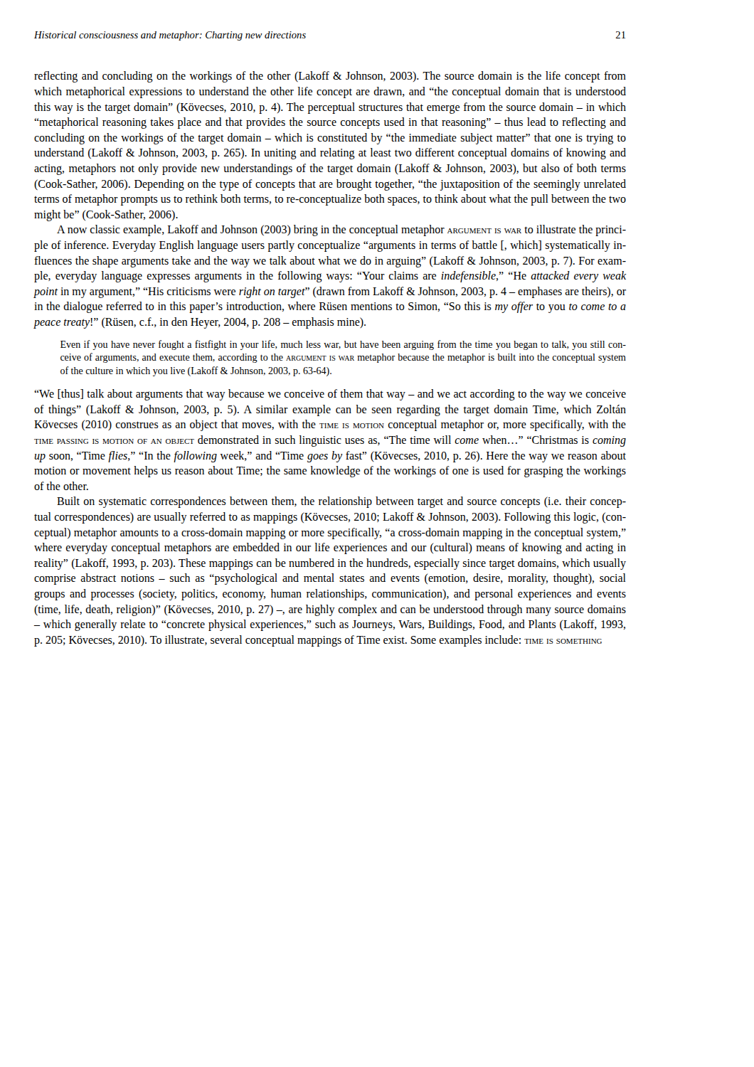Historical consciousness and metaphor: Charting new directions 21
reflecting and concluding on the workings of the other (Lakoff & Johnson, 2003). The source domain is the life concept from which metaphorical expressions to understand the other life concept are drawn, and “the conceptual domain that is understood this way is the target domain” (Kövecses, 2010, p. 4). The perceptual structures that emerge from the source domain – in which “metaphorical reasoning takes place and that provides the source concepts used in that reasoning” – thus lead to reflecting and concluding on the workings of the target domain – which is constituted by “the immediate subject matter” that one is trying to understand (Lakoff & Johnson, 2003, p. 265). In uniting and relating at least two different conceptual domains of knowing and acting, metaphors not only provide new understandings of the target domain (Lakoff & Johnson, 2003), but also of both terms (Cook-Sather, 2006). Depending on the type of concepts that are brought together, “the juxtaposition of the seemingly unrelated terms of metaphor prompts us to rethink both terms, to re-conceptualize both spaces, to think about what the pull between the two might be” (Cook-Sather, 2006).
A now classic example, Lakoff and Johnson (2003) bring in the conceptual metaphor argument is war to illustrate the principle of inference. Everyday English language users partly conceptualize “arguments in terms of battle [, which] systematically influences the shape arguments take and the way we talk about what we do in arguing” (Lakoff & Johnson, 2003, p. 7). For example, everyday language expresses arguments in the following ways: “Your claims are indefensible,” “He attacked every weak point in my argument,” “His criticisms were right on target” (drawn from Lakoff & Johnson, 2003, p. 4 – emphases are theirs), or in the dialogue referred to in this paper’s introduction, where Rüsen mentions to Simon, “So this is my offer to you to come to a peace treaty!” (Rüsen, c.f., in den Heyer, 2004, p. 208 – emphasis mine).
Even if you have never fought a fistfight in your life, much less war, but have been arguing from the time you began to talk, you still conceive of arguments, and execute them, according to the argument is war metaphor because the metaphor is built into the conceptual system of the culture in which you live (Lakoff & Johnson, 2003, p. 63-64).
“We [thus] talk about arguments that way because we conceive of them that way – and we act according to the way we conceive of things” (Lakoff & Johnson, 2003, p. 5). A similar example can be seen regarding the target domain Time, which Zoltán Kövecses (2010) construes as an object that moves, with the time is motion conceptual metaphor or, more specifically, with the time passing is motion of an object demonstrated in such linguistic uses as, “The time will come when…” “Christmas is coming up soon, “Time flies,” “In the following week,” and “Time goes by fast” (Kövecses, 2010, p. 26). Here the way we reason about motion or movement helps us reason about Time; the same knowledge of the workings of one is used for grasping the workings of the other.
Built on systematic correspondences between them, the relationship between target and source concepts (i.e. their conceptual correspondences) are usually referred to as mappings (Kövecses, 2010; Lakoff & Johnson, 2003). Following this logic, (conceptual) metaphor amounts to a cross-domain mapping or more specifically, “a cross-domain mapping in the conceptual system,” where everyday conceptual metaphors are embedded in our life experiences and our (cultural) means of knowing and acting in reality” (Lakoff, 1993, p. 203). These mappings can be numbered in the hundreds, especially since target domains, which usually comprise abstract notions – such as “psychological and mental states and events (emotion, desire, morality, thought), social groups and processes (society, politics, economy, human relationships, communication), and personal experiences and events (time, life, death, religion)” (Kövecses, 2010, p. 27) –, are highly complex and can be understood through many source domains – which generally relate to “concrete physical experiences,” such as Journeys, Wars, Buildings, Food, and Plants (Lakoff, 1993, p. 205; Kövecses, 2010). To illustrate, several conceptual mappings of Time exist. Some examples include: time is something